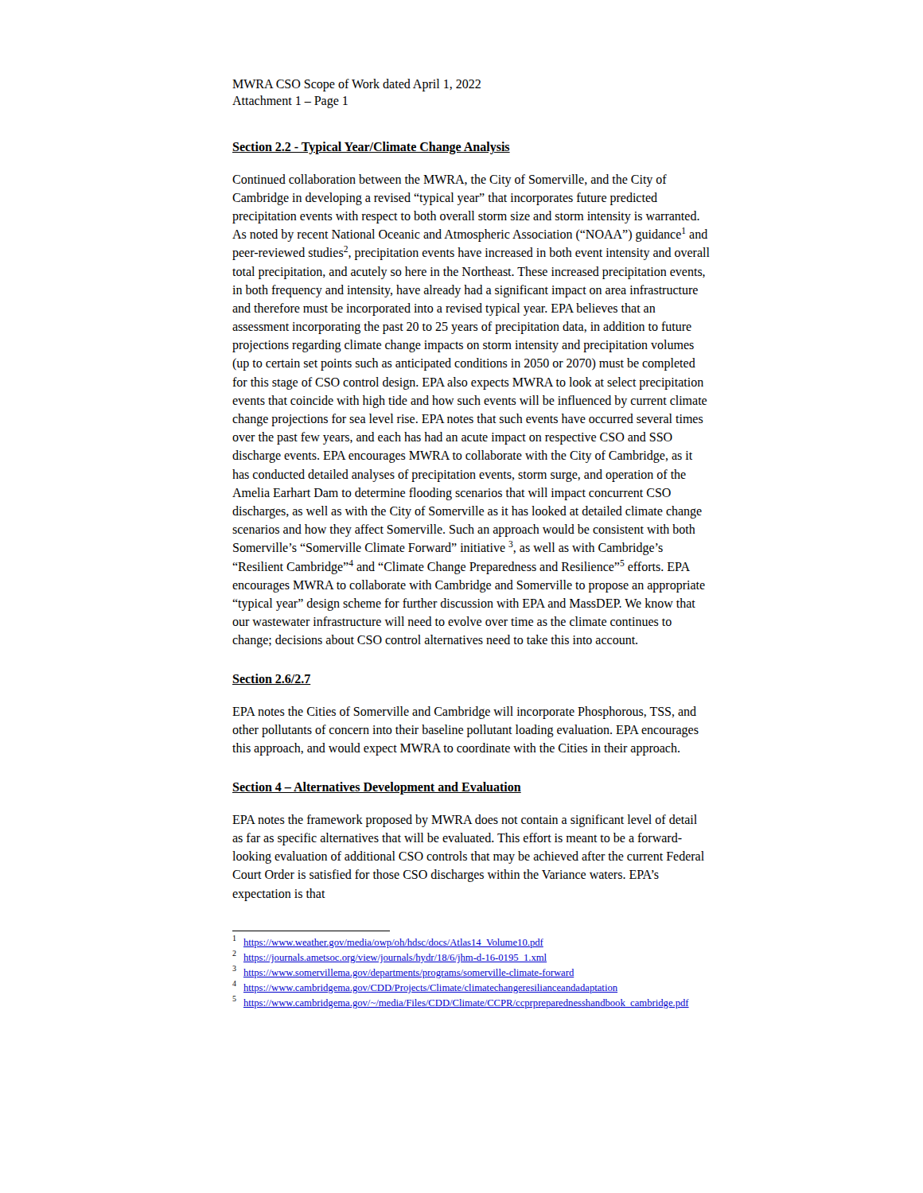MWRA CSO Scope of Work dated April 1, 2022
Attachment 1 – Page 1
Section 2.2 - Typical Year/Climate Change Analysis
Continued collaboration between the MWRA, the City of Somerville, and the City of Cambridge in developing a revised “typical year” that incorporates future predicted precipitation events with respect to both overall storm size and storm intensity is warranted. As noted by recent National Oceanic and Atmospheric Association (“NOAA”) guidance1 and peer-reviewed studies2, precipitation events have increased in both event intensity and overall total precipitation, and acutely so here in the Northeast. These increased precipitation events, in both frequency and intensity, have already had a significant impact on area infrastructure and therefore must be incorporated into a revised typical year. EPA believes that an assessment incorporating the past 20 to 25 years of precipitation data, in addition to future projections regarding climate change impacts on storm intensity and precipitation volumes (up to certain set points such as anticipated conditions in 2050 or 2070) must be completed for this stage of CSO control design. EPA also expects MWRA to look at select precipitation events that coincide with high tide and how such events will be influenced by current climate change projections for sea level rise. EPA notes that such events have occurred several times over the past few years, and each has had an acute impact on respective CSO and SSO discharge events. EPA encourages MWRA to collaborate with the City of Cambridge, as it has conducted detailed analyses of precipitation events, storm surge, and operation of the Amelia Earhart Dam to determine flooding scenarios that will impact concurrent CSO discharges, as well as with the City of Somerville as it has looked at detailed climate change scenarios and how they affect Somerville. Such an approach would be consistent with both Somerville’s “Somerville Climate Forward” initiative 3, as well as with Cambridge’s “Resilient Cambridge”4 and “Climate Change Preparedness and Resilience”5 efforts. EPA encourages MWRA to collaborate with Cambridge and Somerville to propose an appropriate “typical year” design scheme for further discussion with EPA and MassDEP. We know that our wastewater infrastructure will need to evolve over time as the climate continues to change; decisions about CSO control alternatives need to take this into account.
Section 2.6/2.7
EPA notes the Cities of Somerville and Cambridge will incorporate Phosphorous, TSS, and other pollutants of concern into their baseline pollutant loading evaluation. EPA encourages this approach, and would expect MWRA to coordinate with the Cities in their approach.
Section 4 – Alternatives Development and Evaluation
EPA notes the framework proposed by MWRA does not contain a significant level of detail as far as specific alternatives that will be evaluated. This effort is meant to be a forward-looking evaluation of additional CSO controls that may be achieved after the current Federal Court Order is satisfied for those CSO discharges within the Variance waters. EPA’s expectation is that
https://www.weather.gov/media/owp/oh/hdsc/docs/Atlas14_Volume10.pdf
https://journals.ametsoc.org/view/journals/hydr/18/6/jhm-d-16-0195_1.xml
https://www.somervillema.gov/departments/programs/somerville-climate-forward
https://www.cambridgema.gov/CDD/Projects/Climate/climatechangeresilianceandadaptation
https://www.cambridgema.gov/~/media/Files/CDD/Climate/CCPR/ccprpreparednesshandbook_cambridge.pdf